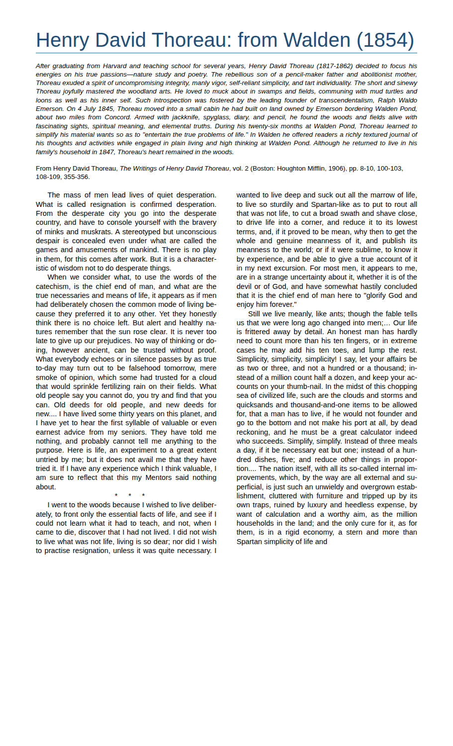Henry David Thoreau: from Walden (1854)
After graduating from Harvard and teaching school for several years, Henry David Thoreau (1817-1862) decided to focus his energies on his true passions—nature study and poetry. The rebellious son of a pencil-maker father and abolitionist mother, Thoreau exuded a spirit of uncompromising integrity, manly vigor, self-reliant simplicity, and tart individuality. The short and sinewy Thoreau joyfully mastered the woodland arts. He loved to muck about in swamps and fields, communing with mud turtles and loons as well as his inner self. Such introspection was fostered by the leading founder of transcendentalism, Ralph Waldo Emerson. On 4 July 1845, Thoreau moved into a small cabin he had built on land owned by Emerson bordering Walden Pond, about two miles from Concord. Armed with jackknife, spyglass, diary, and pencil, he found the woods and fields alive with fascinating sights, spiritual meaning, and elemental truths. During his twenty-six months at Walden Pond, Thoreau learned to simplify his material wants so as to "entertain the true problems of life." In Walden he offered readers a richly textured journal of his thoughts and activities while engaged in plain living and high thinking at Walden Pond. Although he returned to live in his family's household in 1847, Thoreau's heart remained in the woods.
From Henry David Thoreau, The Writings of Henry David Thoreau, vol. 2 (Boston: Houghton Mifflin, 1906), pp. 8-10, 100-103, 108-109, 355-356.
The mass of men lead lives of quiet desperation. What is called resignation is confirmed desperation. From the desperate city you go into the desperate country, and have to console yourself with the bravery of minks and muskrats. A stereotyped but unconscious despair is concealed even under what are called the games and amusements of mankind. There is no play in them, for this comes after work. But it is a characteristic of wisdom not to do desperate things.
When we consider what, to use the words of the catechism, is the chief end of man, and what are the true necessaries and means of life, it appears as if men had deliberately chosen the common mode of living because they preferred it to any other. Yet they honestly think there is no choice left. But alert and healthy natures remember that the sun rose clear. It is never too late to give up our prejudices. No way of thinking or doing, however ancient, can be trusted without proof. What everybody echoes or in silence passes by as true to-day may turn out to be falsehood tomorrow, mere smoke of opinion, which some had trusted for a cloud that would sprinkle fertilizing rain on their fields. What old people say you cannot do, you try and find that you can. Old deeds for old people, and new deeds for new.... I have lived some thirty years on this planet, and I have yet to hear the first syllable of valuable or even earnest advice from my seniors. They have told me nothing, and probably cannot tell me anything to the purpose. Here is life, an experiment to a great extent untried by me; but it does not avail me that they have tried it. If I have any experience which I think valuable, I am sure to reflect that this my Mentors said nothing about.
* * *
I went to the woods because I wished to live deliberately, to front only the essential facts of life, and see if I could not learn what it had to teach, and not, when I came to die, discover that I had not lived. I did not wish to live what was not life, living is so dear; nor did I wish to practise resignation, unless it was quite necessary. I wanted to live deep and suck out all the marrow of life, to live so sturdily and Spartan-like as to put to rout all that was not life, to cut a broad swath and shave close, to drive life into a corner, and reduce it to its lowest terms, and, if it proved to be mean, why then to get the whole and genuine meanness of it, and publish its meanness to the world; or if it were sublime, to know it by experience, and be able to give a true account of it in my next excursion. For most men, it appears to me, are in a strange uncertainty about it, whether it is of the devil or of God, and have somewhat hastily concluded that it is the chief end of man here to "glorify God and enjoy him forever."
Still we live meanly, like ants; though the fable tells us that we were long ago changed into men;… Our life is frittered away by detail. An honest man has hardly need to count more than his ten fingers, or in extreme cases he may add his ten toes, and lump the rest. Simplicity, simplicity, simplicity! I say, let your affairs be as two or three, and not a hundred or a thousand; instead of a million count half a dozen, and keep your accounts on your thumb-nail. In the midst of this chopping sea of civilized life, such are the clouds and storms and quicksands and thousand-and-one items to be allowed for, that a man has to live, if he would not founder and go to the bottom and not make his port at all, by dead reckoning, and he must be a great calculator indeed who succeeds. Simplify, simplify. Instead of three meals a day, if it be necessary eat but one; instead of a hundred dishes, five; and reduce other things in proportion.... The nation itself, with all its so-called internal improvements, which, by the way are all external and superficial, is just such an unwieldy and overgrown establishment, cluttered with furniture and tripped up by its own traps, ruined by luxury and heedless expense, by want of calculation and a worthy aim, as the million households in the land; and the only cure for it, as for them, is in a rigid economy, a stern and more than Spartan simplicity of life and